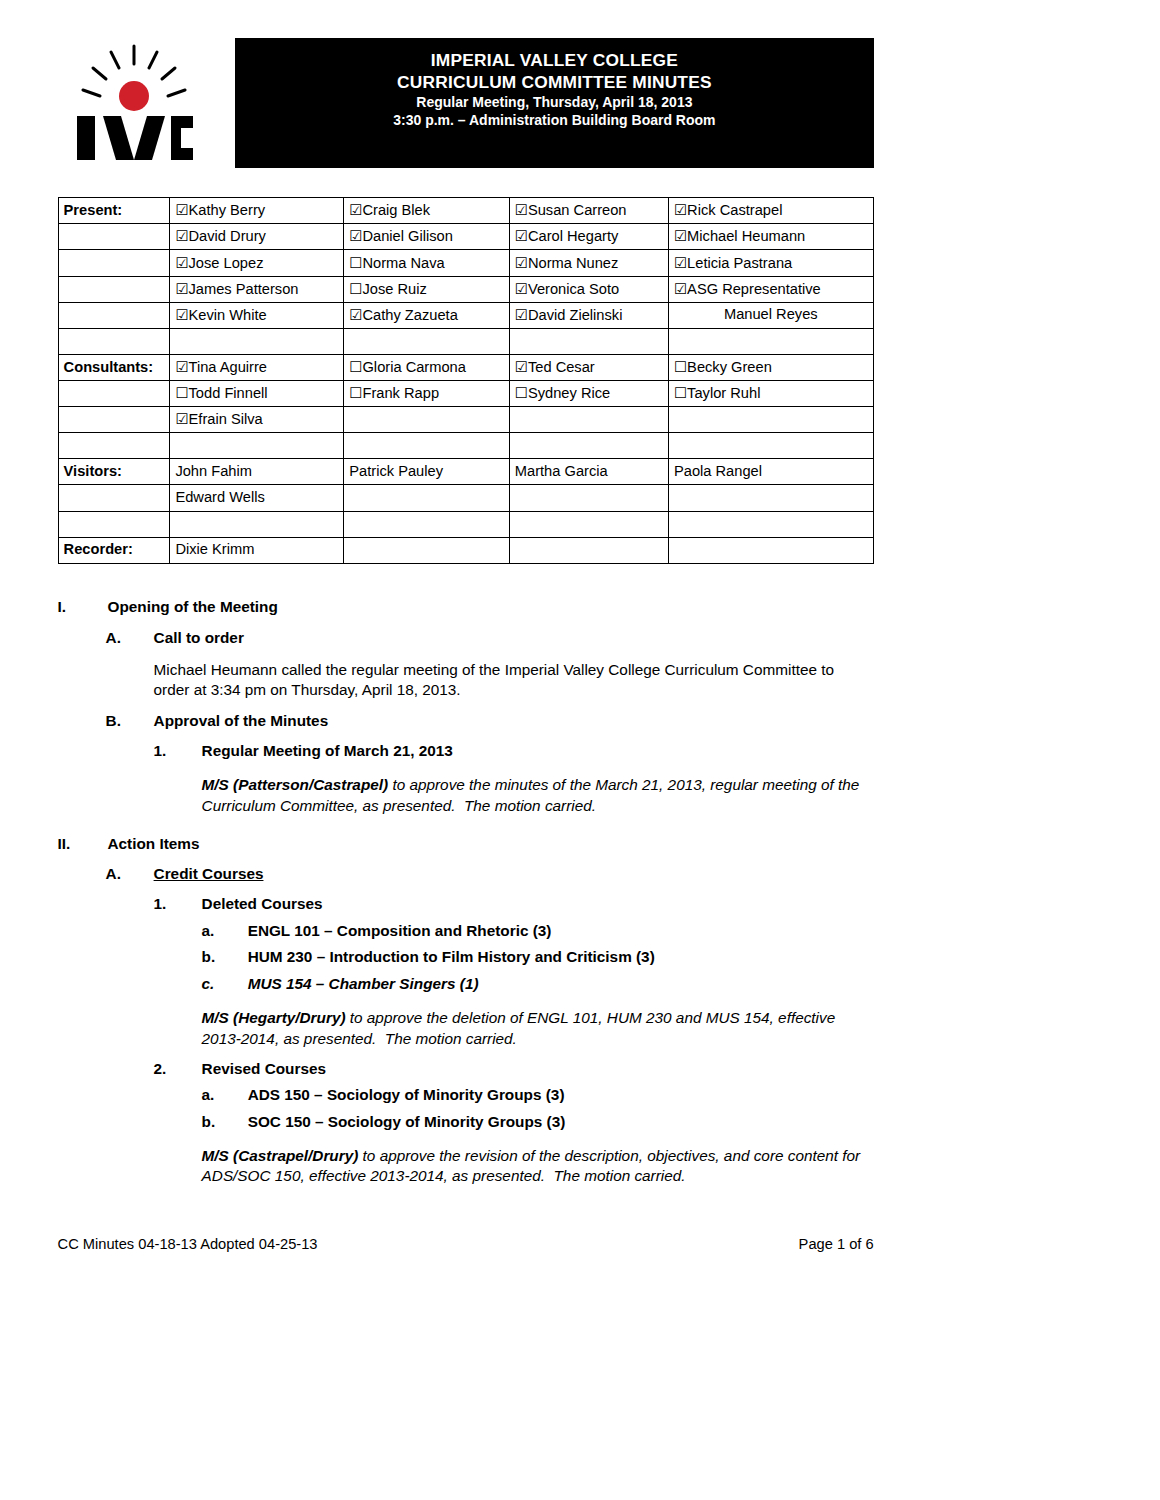IMPERIAL VALLEY COLLEGE
CURRICULUM COMMITTEE MINUTES
Regular Meeting, Thursday, April 18, 2013
3:30 p.m. – Administration Building Board Room
| Present: | ☑ Kathy Berry | ☑ Craig Blek | ☑ Susan Carreon | ☑ Rick Castrapel |
| | ☑ David Drury | ☑ Daniel Gilison | ☑ Carol Hegarty | ☑ Michael Heumann |
| | ☑ Jose Lopez | ☐ Norma Nava | ☑ Norma Nunez | ☑ Leticia Pastrana |
| | ☑ James Patterson | ☐ Jose Ruiz | ☑ Veronica Soto | ☑ ASG Representative |
| | ☑ Kevin White | ☑ Cathy Zazueta | ☑ David Zielinski | Manuel Reyes |
| Consultants: | ☑ Tina Aguirre | ☐ Gloria Carmona | ☑ Ted Cesar | ☐ Becky Green |
| | ☐ Todd Finnell | ☐ Frank Rapp | ☐ Sydney Rice | ☐ Taylor Ruhl |
| | ☑ Efrain Silva | | | |
| Visitors: | John Fahim | Patrick Pauley | Martha Garcia | Paola Rangel |
| | Edward Wells | | | |
| Recorder: | Dixie Krimm | | | |
I. Opening of the Meeting
A. Call to order
Michael Heumann called the regular meeting of the Imperial Valley College Curriculum Committee to order at 3:34 pm on Thursday, April 18, 2013.
B. Approval of the Minutes
1. Regular Meeting of March 21, 2013
M/S (Patterson/Castrapel) to approve the minutes of the March 21, 2013, regular meeting of the Curriculum Committee, as presented. The motion carried.
II. Action Items
A. Credit Courses
1. Deleted Courses
a. ENGL 101 – Composition and Rhetoric (3)
b. HUM 230 – Introduction to Film History and Criticism (3)
c. MUS 154 – Chamber Singers (1)
M/S (Hegarty/Drury) to approve the deletion of ENGL 101, HUM 230 and MUS 154, effective 2013-2014, as presented. The motion carried.
2. Revised Courses
a. ADS 150 – Sociology of Minority Groups (3)
b. SOC 150 – Sociology of Minority Groups (3)
M/S (Castrapel/Drury) to approve the revision of the description, objectives, and core content for ADS/SOC 150, effective 2013-2014, as presented. The motion carried.
CC Minutes 04-18-13 Adopted 04-25-13 Page 1 of 6